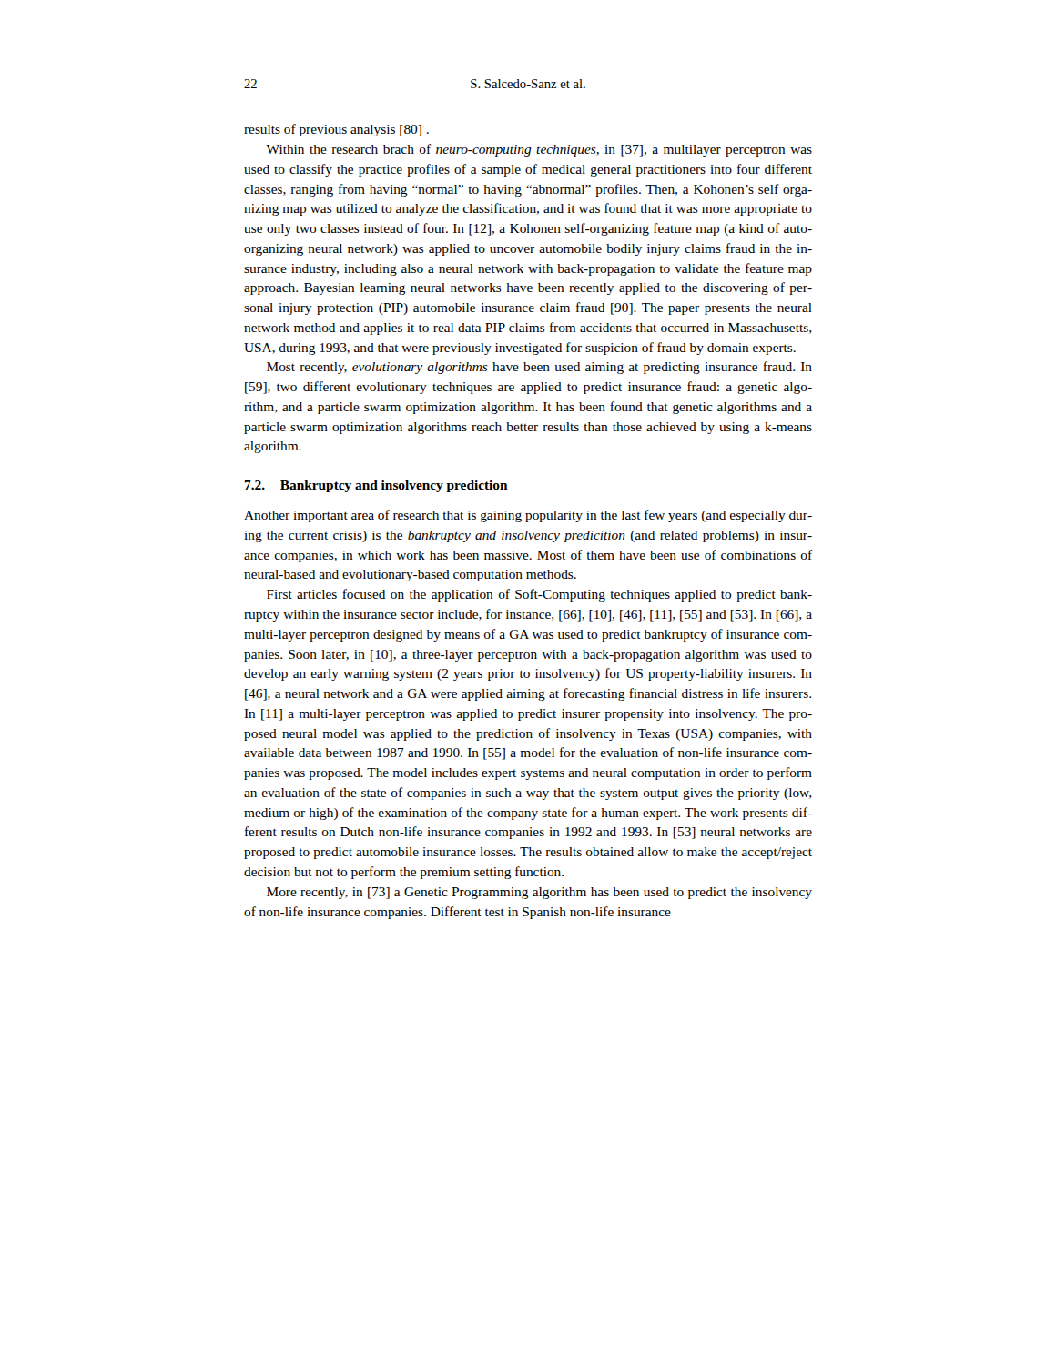22
S. Salcedo-Sanz et al.
results of previous analysis [80] .
Within the research brach of neuro-computing techniques, in [37], a multilayer perceptron was used to classify the practice profiles of a sample of medical general practitioners into four different classes, ranging from having “normal” to having “abnormal” profiles. Then, a Kohonen’s self organizing map was utilized to analyze the classification, and it was found that it was more appropriate to use only two classes instead of four. In [12], a Kohonen self-organizing feature map (a kind of auto-organizing neural network) was applied to uncover automobile bodily injury claims fraud in the insurance industry, including also a neural network with back-propagation to validate the feature map approach. Bayesian learning neural networks have been recently applied to the discovering of personal injury protection (PIP) automobile insurance claim fraud [90]. The paper presents the neural network method and applies it to real data PIP claims from accidents that occurred in Massachusetts, USA, during 1993, and that were previously investigated for suspicion of fraud by domain experts.
Most recently, evolutionary algorithms have been used aiming at predicting insurance fraud. In [59], two different evolutionary techniques are applied to predict insurance fraud: a genetic algorithm, and a particle swarm optimization algorithm. It has been found that genetic algorithms and a particle swarm optimization algorithms reach better results than those achieved by using a k-means algorithm.
7.2. Bankruptcy and insolvency prediction
Another important area of research that is gaining popularity in the last few years (and especially during the current crisis) is the bankruptcy and insolvency predicition (and related problems) in insurance companies, in which work has been massive. Most of them have been use of combinations of neural-based and evolutionary-based computation methods.
First articles focused on the application of Soft-Computing techniques applied to predict bankruptcy within the insurance sector include, for instance, [66], [10], [46], [11], [55] and [53]. In [66], a multi-layer perceptron designed by means of a GA was used to predict bankruptcy of insurance companies. Soon later, in [10], a three-layer perceptron with a back-propagation algorithm was used to develop an early warning system (2 years prior to insolvency) for US property-liability insurers. In [46], a neural network and a GA were applied aiming at forecasting financial distress in life insurers. In [11] a multi-layer perceptron was applied to predict insurer propensity into insolvency. The proposed neural model was applied to the prediction of insolvency in Texas (USA) companies, with available data between 1987 and 1990. In [55] a model for the evaluation of non-life insurance companies was proposed. The model includes expert systems and neural computation in order to perform an evaluation of the state of companies in such a way that the system output gives the priority (low, medium or high) of the examination of the company state for a human expert. The work presents different results on Dutch non-life insurance companies in 1992 and 1993. In [53] neural networks are proposed to predict automobile insurance losses. The results obtained allow to make the accept/reject decision but not to perform the premium setting function.
More recently, in [73] a Genetic Programming algorithm has been used to predict the insolvency of non-life insurance companies. Different test in Spanish non-life insurance